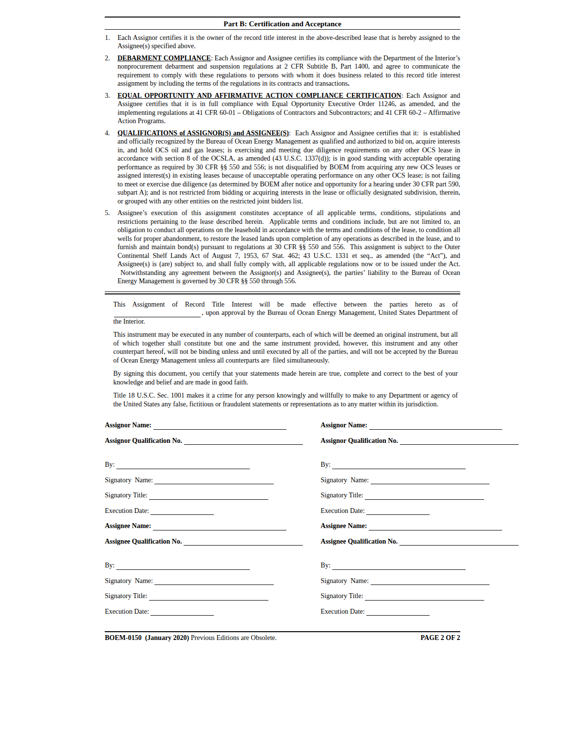Part B: Certification and Acceptance
Each Assignor certifies it is the owner of the record title interest in the above-described lease that is hereby assigned to the Assignee(s) specified above.
DEBARMENT COMPLIANCE: Each Assignor and Assignee certifies its compliance with the Department of the Interior’s nonprocurement debarment and suspension regulations at 2 CFR Subtitle B, Part 1400, and agree to communicate the requirement to comply with these regulations to persons with whom it does business related to this record title interest assignment by including the terms of the regulations in its contracts and transactions.
EQUAL OPPORTUNITY AND AFFIRMATIVE ACTION COMPLIANCE CERTIFICATION: Each Assignor and Assignee certifies that it is in full compliance with Equal Opportunity Executive Order 11246, as amended, and the implementing regulations at 41 CFR 60-01 – Obligations of Contractors and Subcontractors; and 41 CFR 60-2 – Affirmative Action Programs.
QUALIFICATIONS of ASSIGNOR(S) and ASSIGNEE(S): Each Assignor and Assignee certifies that it: is established and officially recognized by the Bureau of Ocean Energy Management as qualified and authorized to bid on, acquire interests in, and hold OCS oil and gas leases; is exercising and meeting due diligence requirements on any other OCS lease in accordance with section 8 of the OCSLA, as amended (43 U.S.C. 1337(d)); is in good standing with acceptable operating performance as required by 30 CFR §§ 550 and 556; is not disqualified by BOEM from acquiring any new OCS leases or assigned interest(s) in existing leases because of unacceptable operating performance on any other OCS lease; is not failing to meet or exercise due diligence (as determined by BOEM after notice and opportunity for a hearing under 30 CFR part 590, subpart A); and is not restricted from bidding or acquiring interests in the lease or officially designated subdivision, therein, or grouped with any other entities on the restricted joint bidders list.
Assignee’s execution of this assignment constitutes acceptance of all applicable terms, conditions, stipulations and restrictions pertaining to the lease described herein. Applicable terms and conditions include, but are not limited to, an obligation to conduct all operations on the leasehold in accordance with the terms and conditions of the lease, to condition all wells for proper abandonment, to restore the leased lands upon completion of any operations as described in the lease, and to furnish and maintain bond(s) pursuant to regulations at 30 CFR §§ 550 and 556. This assignment is subject to the Outer Continental Shelf Lands Act of August 7, 1953, 67 Stat. 462; 43 U.S.C. 1331 et seq., as amended (the “Act”), and Assignee(s) is (are) subject to, and shall fully comply with, all applicable regulations now or to be issued under the Act. Notwithstanding any agreement between the Assignor(s) and Assignee(s), the parties’ liability to the Bureau of Ocean Energy Management is governed by 30 CFR §§ 550 through 556.
This Assignment of Record Title Interest will be made effective between the parties hereto as of , upon approval by the Bureau of Ocean Energy Management, United States Department of the Interior.
This instrument may be executed in any number of counterparts, each of which will be deemed an original instrument, but all of which together shall constitute but one and the same instrument provided, however, this instrument and any other counterpart hereof, will not be binding unless and until executed by all of the parties, and will not be accepted by the Bureau of Ocean Energy Management unless all counterparts are filed simultaneously.
By signing this document, you certify that your statements made herein are true, complete and correct to the best of your knowledge and belief and are made in good faith.
Title 18 U.S.C. Sec. 1001 makes it a crime for any person knowingly and willfully to make to any Department or agency of the United States any false, fictitious or fraudulent statements or representations as to any matter within its jurisdiction.
| Assignor Name: Assignor Qualification No. By: Signatory Name: Signatory Title: Execution Date: Assignee Name: Assignee Qualification No. By: Signatory Name: Signatory Title: Execution Date: | Assignor Name: Assignor Qualification No. By: Signatory Name: Signatory Title: Execution Date: Assignee Name: Assignee Qualification No. By: Signatory Name: Signatory Title: Execution Date: |
BOEM-0150 (January 2020) Previous Editions are Obsolete.
PAGE 2 OF 2